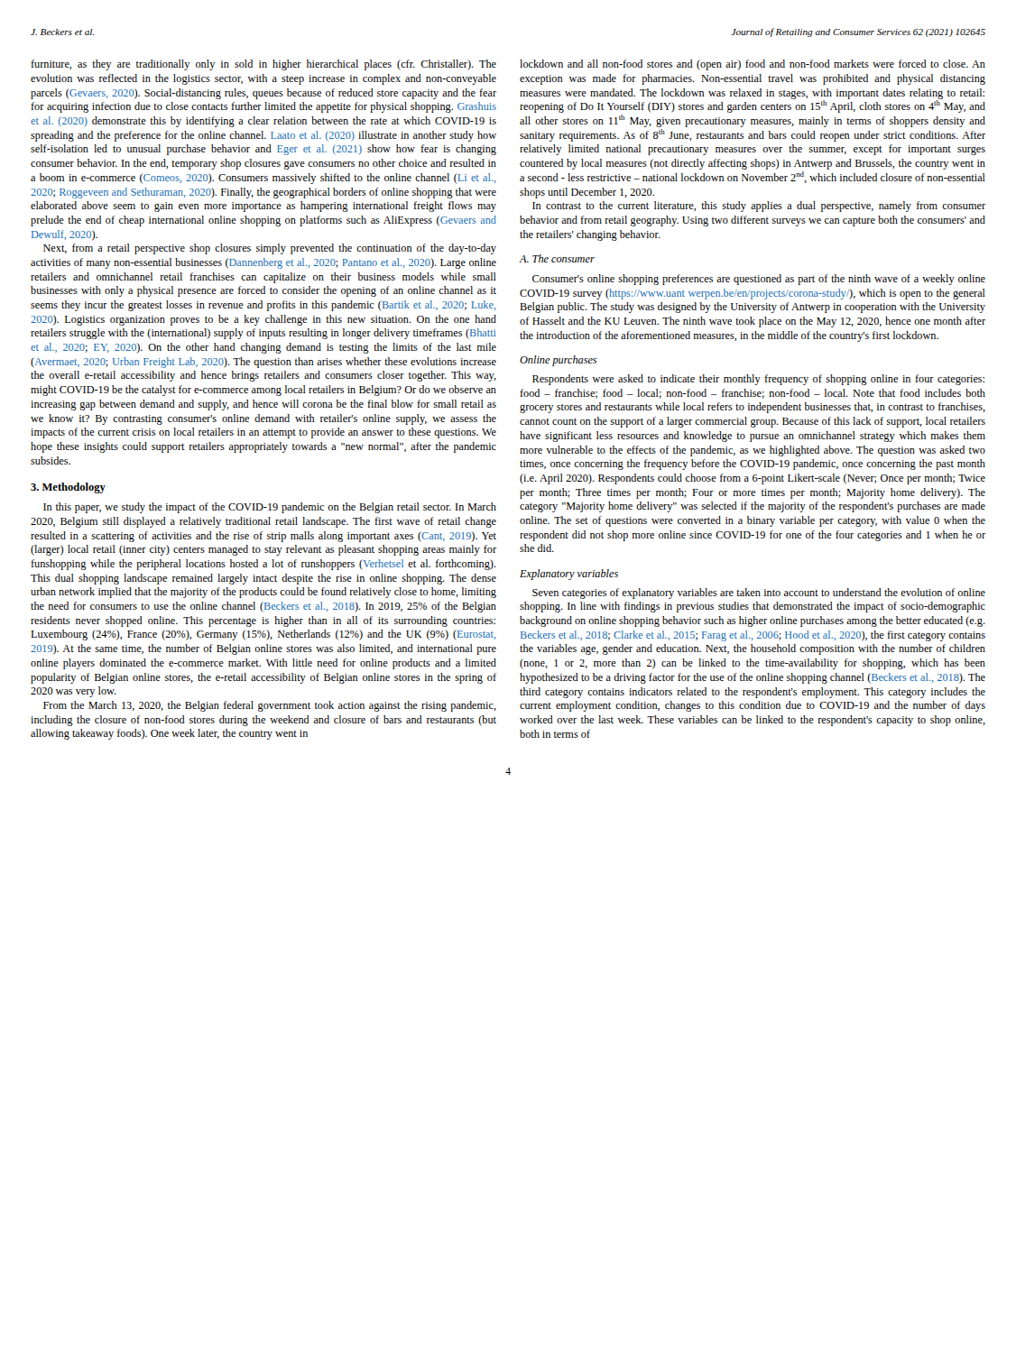J. Beckers et al.
Journal of Retailing and Consumer Services 62 (2021) 102645
furniture, as they are traditionally only in sold in higher hierarchical places (cfr. Christaller). The evolution was reflected in the logistics sector, with a steep increase in complex and non-conveyable parcels (Gevaers, 2020). Social-distancing rules, queues because of reduced store capacity and the fear for acquiring infection due to close contacts further limited the appetite for physical shopping. Grashuis et al. (2020) demonstrate this by identifying a clear relation between the rate at which COVID-19 is spreading and the preference for the online channel. Laato et al. (2020) illustrate in another study how self-isolation led to unusual purchase behavior and Eger et al. (2021) show how fear is changing consumer behavior. In the end, temporary shop closures gave consumers no other choice and resulted in a boom in e-commerce (Comeos, 2020). Consumers massively shifted to the online channel (Li et al., 2020; Roggeveen and Sethuraman, 2020). Finally, the geographical borders of online shopping that were elaborated above seem to gain even more importance as hampering international freight flows may prelude the end of cheap international online shopping on platforms such as AliExpress (Gevaers and Dewulf, 2020).
Next, from a retail perspective shop closures simply prevented the continuation of the day-to-day activities of many non-essential businesses (Dannenberg et al., 2020; Pantano et al., 2020). Large online retailers and omnichannel retail franchises can capitalize on their business models while small businesses with only a physical presence are forced to consider the opening of an online channel as it seems they incur the greatest losses in revenue and profits in this pandemic (Bartik et al., 2020; Luke, 2020). Logistics organization proves to be a key challenge in this new situation. On the one hand retailers struggle with the (international) supply of inputs resulting in longer delivery timeframes (Bhatti et al., 2020; EY, 2020). On the other hand changing demand is testing the limits of the last mile (Avermaet, 2020; Urban Freight Lab, 2020). The question than arises whether these evolutions increase the overall e-retail accessibility and hence brings retailers and consumers closer together. This way, might COVID-19 be the catalyst for e-commerce among local retailers in Belgium? Or do we observe an increasing gap between demand and supply, and hence will corona be the final blow for small retail as we know it? By contrasting consumer's online demand with retailer's online supply, we assess the impacts of the current crisis on local retailers in an attempt to provide an answer to these questions. We hope these insights could support retailers appropriately towards a "new normal", after the pandemic subsides.
3. Methodology
In this paper, we study the impact of the COVID-19 pandemic on the Belgian retail sector. In March 2020, Belgium still displayed a relatively traditional retail landscape. The first wave of retail change resulted in a scattering of activities and the rise of strip malls along important axes (Cant, 2019). Yet (larger) local retail (inner city) centers managed to stay relevant as pleasant shopping areas mainly for funshopping while the peripheral locations hosted a lot of runshoppers (Verhetsel et al. forthcoming). This dual shopping landscape remained largely intact despite the rise in online shopping. The dense urban network implied that the majority of the products could be found relatively close to home, limiting the need for consumers to use the online channel (Beckers et al., 2018). In 2019, 25% of the Belgian residents never shopped online. This percentage is higher than in all of its surrounding countries: Luxembourg (24%), France (20%), Germany (15%), Netherlands (12%) and the UK (9%) (Eurostat, 2019). At the same time, the number of Belgian online stores was also limited, and international pure online players dominated the e-commerce market. With little need for online products and a limited popularity of Belgian online stores, the e-retail accessibility of Belgian online stores in the spring of 2020 was very low.
From the March 13, 2020, the Belgian federal government took action against the rising pandemic, including the closure of non-food stores during the weekend and closure of bars and restaurants (but allowing takeaway foods). One week later, the country went in
lockdown and all non-food stores and (open air) food and non-food markets were forced to close. An exception was made for pharmacies. Non-essential travel was prohibited and physical distancing measures were mandated. The lockdown was relaxed in stages, with important dates relating to retail: reopening of Do It Yourself (DIY) stores and garden centers on 15th April, cloth stores on 4th May, and all other stores on 11th May, given precautionary measures, mainly in terms of shoppers density and sanitary requirements. As of 8th June, restaurants and bars could reopen under strict conditions. After relatively limited national precautionary measures over the summer, except for important surges countered by local measures (not directly affecting shops) in Antwerp and Brussels, the country went in a second - less restrictive – national lockdown on November 2nd, which included closure of non-essential shops until December 1, 2020.
In contrast to the current literature, this study applies a dual perspective, namely from consumer behavior and from retail geography. Using two different surveys we can capture both the consumers' and the retailers' changing behavior.
A. The consumer
Consumer's online shopping preferences are questioned as part of the ninth wave of a weekly online COVID-19 survey (https://www.uant werpen.be/en/projects/corona-study/), which is open to the general Belgian public. The study was designed by the University of Antwerp in cooperation with the University of Hasselt and the KU Leuven. The ninth wave took place on the May 12, 2020, hence one month after the introduction of the aforementioned measures, in the middle of the country's first lockdown.
Online purchases
Respondents were asked to indicate their monthly frequency of shopping online in four categories: food – franchise; food – local; non-food – franchise; non-food – local. Note that food includes both grocery stores and restaurants while local refers to independent businesses that, in contrast to franchises, cannot count on the support of a larger commercial group. Because of this lack of support, local retailers have significant less resources and knowledge to pursue an omnichannel strategy which makes them more vulnerable to the effects of the pandemic, as we highlighted above. The question was asked two times, once concerning the frequency before the COVID-19 pandemic, once concerning the past month (i.e. April 2020). Respondents could choose from a 6-point Likert-scale (Never; Once per month; Twice per month; Three times per month; Four or more times per month; Majority home delivery). The category "Majority home delivery" was selected if the majority of the respondent's purchases are made online. The set of questions were converted in a binary variable per category, with value 0 when the respondent did not shop more online since COVID-19 for one of the four categories and 1 when he or she did.
Explanatory variables
Seven categories of explanatory variables are taken into account to understand the evolution of online shopping. In line with findings in previous studies that demonstrated the impact of socio-demographic background on online shopping behavior such as higher online purchases among the better educated (e.g. Beckers et al., 2018; Clarke et al., 2015; Farag et al., 2006; Hood et al., 2020), the first category contains the variables age, gender and education. Next, the household composition with the number of children (none, 1 or 2, more than 2) can be linked to the time-availability for shopping, which has been hypothesized to be a driving factor for the use of the online shopping channel (Beckers et al., 2018). The third category contains indicators related to the respondent's employment. This category includes the current employment condition, changes to this condition due to COVID-19 and the number of days worked over the last week. These variables can be linked to the respondent's capacity to shop online, both in terms of
4